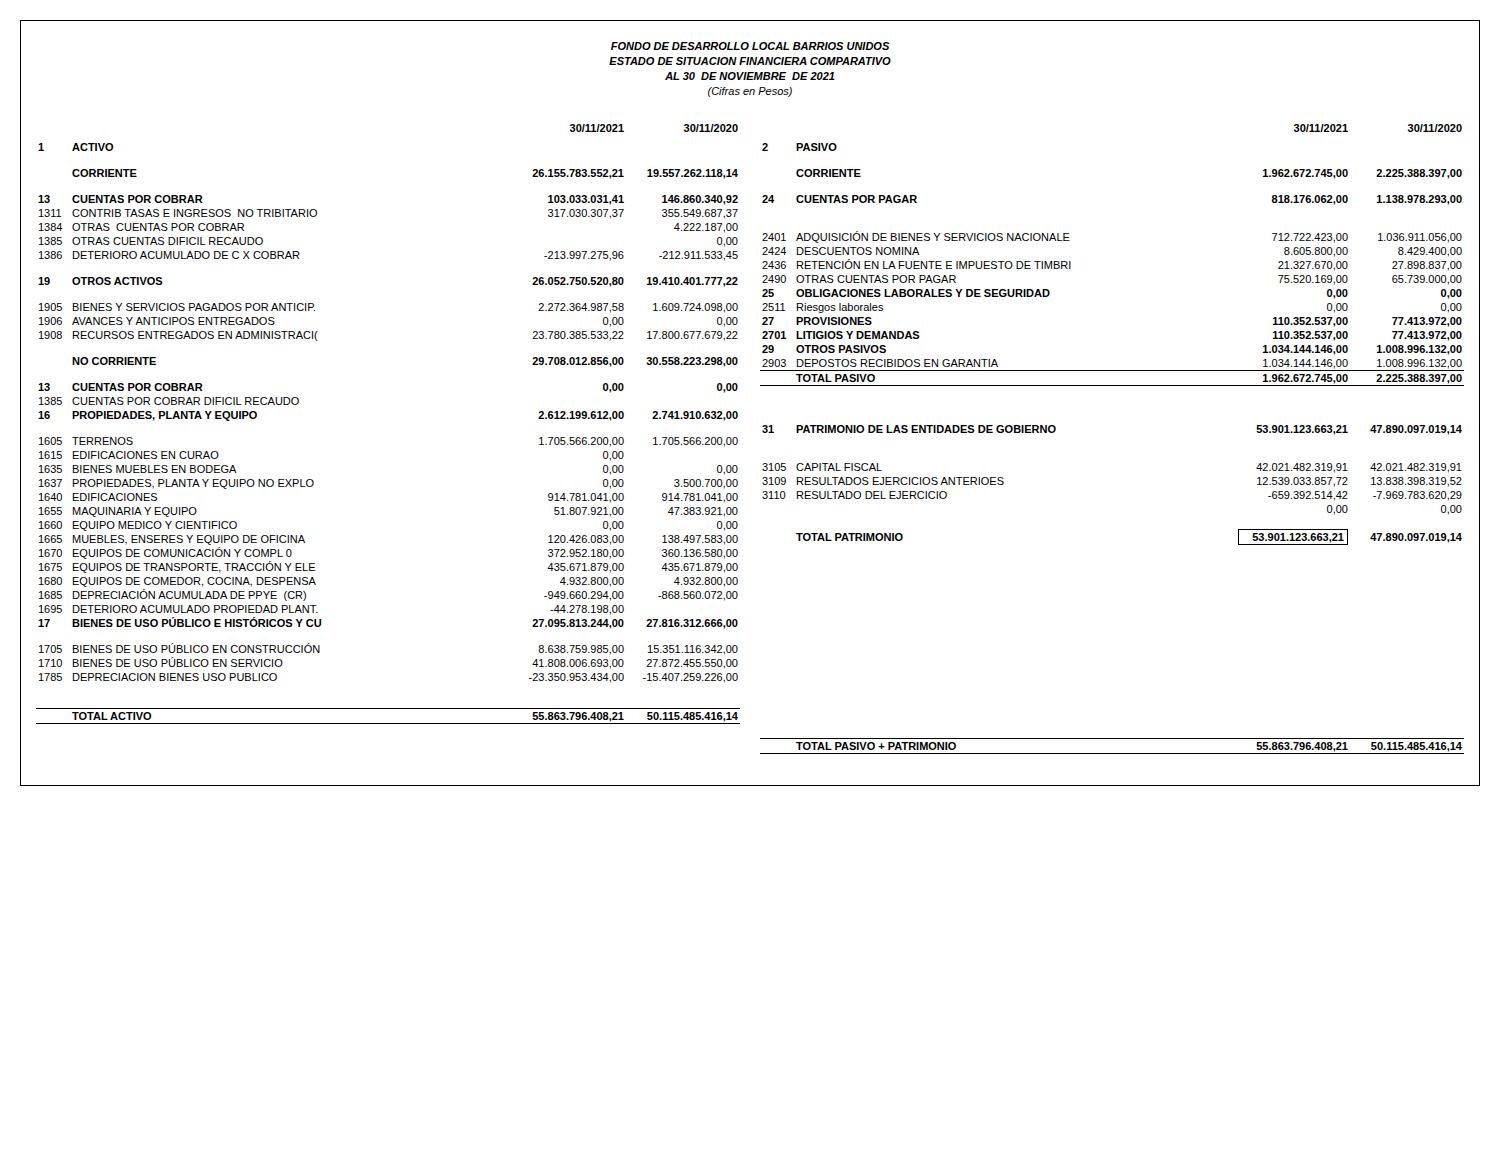FONDO DE DESARROLLO LOCAL BARRIOS UNIDOS
ESTADO DE SITUACION FINANCIERA COMPARATIVO
AL 30 DE NOVIEMBRE DE 2021
(Cifras en Pesos)
| / / / 30/11/2021 / 30/11/2020 / / 1 / ACTIVO / / / / / CORRIENTE / 26.155.783.552,21 / 19.557.262.118,14 / / 13 / CUENTAS POR COBRAR / 103.033.031,41 / 146.860.340,92 / / 1311 / CONTRIB TASAS E INGRESOS NO TRIBITARIO / 317.030.307,37 / 355.549.687,37 / / 1384 / OTRAS CUENTAS POR COBRAR / / 4.222.187,00 / / 1385 / OTRAS CUENTAS DIFICIL RECAUDO / / 0,00 / / 1386 / DETERIORO ACUMULADO DE C X COBRAR / -213.997.275,96 / -212.911.533,45 / / 19 / OTROS ACTIVOS / 26.052.750.520,80 / 19.410.401.777,22 / / 1905 / BIENES Y SERVICIOS PAGADOS POR ANTICIP. / 2.272.364.987,58 / 1.609.724.098,00 / / 1906 / AVANCES Y ANTICIPOS ENTREGADOS / 0,00 / 0,00 / / 1908 / RECURSOS ENTREGADOS EN ADMINISTRACI( / 23.780.385.533,22 / 17.800.677.679,22 / / / NO CORRIENTE / 29.708.012.856,00 / 30.558.223.298,00 / / 13 / CUENTAS POR COBRAR / 0,00 / 0,00 / / 1385 / CUENTAS POR COBRAR DIFICIL RECAUDO / / / / 16 / PROPIEDADES, PLANTA Y EQUIPO / 2.612.199.612,00 / 2.741.910.632,00 / / 1605 / TERRENOS / 1.705.566.200,00 / 1.705.566.200,00 / / 1615 / EDIFICACIONES EN CURAO / 0,00 / / / 1635 / BIENES MUEBLES EN BODEGA / 0,00 / 0,00 / / 1637 / PROPIEDADES, PLANTA Y EQUIPO NO EXPLO / 0,00 / 3.500.700,00 / / 1640 / EDIFICACIONES / 914.781.041,00 / 914.781.041,00 / / 1655 / MAQUINARIA Y EQUIPO / 51.807.921,00 / 47.383.921,00 / / 1660 / EQUIPO MEDICO Y CIENTIFICO / 0,00 / 0,00 / / 1665 / MUEBLES, ENSERES Y EQUIPO DE OFICINA / 120.426.083,00 / 138.497.583,00 / / 1670 / EQUIPOS DE COMUNICACIÓN Y COMPL 0 / 372.952.180,00 / 360.136.580,00 / / 1675 / EQUIPOS DE TRANSPORTE, TRACCIÓN Y ELE / 435.671.879,00 / 435.671.879,00 / / 1680 / EQUIPOS DE COMEDOR, COCINA, DESPENSA / 4.932.800,00 / 4.932.800,00 / / 1685 / DEPRECIACIÓN ACUMULADA DE PPYE (CR) / -949.660.294,00 / -868.560.072,00 / / 1695 / DETERIORO ACUMULADO PROPIEDAD PLANT. / -44.278.198,00 / / / 17 / BIENES DE USO PÚBLICO E HISTÓRICOS Y CU / 27.095.813.244,00 / 27.816.312.666,00 / / 1705 / BIENES DE USO PÚBLICO EN CONSTRUCCIÓN / 8.638.759.985,00 / 15.351.116.342,00 / / 1710 / BIENES DE USO PÚBLICO EN SERVICIO / 41.808.006.693,00 / 27.872.455.550,00 / / 1785 / DEPRECIACION BIENES USO PUBLICO / -23.350.953.434,00 / -15.407.259.226,00 / / / TOTAL ACTIVO / 55.863.796.408,21 / 50.115.485.416,14 / | / / / 30/11/2021 / 30/11/2020 / / 2 / PASIVO / / / / / CORRIENTE / 1.962.672.745,00 / 2.225.388.397,00 / / 24 / CUENTAS POR PAGAR / 818.176.062,00 / 1.138.978.293,00 / / 2401 / ADQUISICIÓN DE BIENES Y SERVICIOS NACIONALE / 712.722.423,00 / 1.036.911.056,00 / / 2424 / DESCUENTOS NOMINA / 8.605.800,00 / 8.429.400,00 / / 2436 / RETENCIÓN EN LA FUENTE E IMPUESTO DE TIMBRI / 21.327.670,00 / 27.898.837,00 / / 2490 / OTRAS CUENTAS POR PAGAR / 75.520.169,00 / 65.739.000,00 / / 25 / OBLIGACIONES LABORALES Y DE SEGURIDAD / 0,00 / 0,00 / / 2511 / Riesgos laborales / 0,00 / 0,00 / / 27 / PROVISIONES / 110.352.537,00 / 77.413.972,00 / / 2701 / LITIGIOS Y DEMANDAS / 110.352.537,00 / 77.413.972,00 / / 29 / OTROS PASIVOS / 1.034.144.146,00 / 1.008.996.132,00 / / 2903 / DEPOSTOS RECIBIDOS EN GARANTIA / 1.034.144.146,00 / 1.008.996.132,00 / / / TOTAL PASIVO / 1.962.672.745,00 / 2.225.388.397,00 / / 31 / PATRIMONIO DE LAS ENTIDADES DE GOBIERNO / 53.901.123.663,21 / 47.890.097.019,14 / / 3105 / CAPITAL FISCAL / 42.021.482.319,91 / 42.021.482.319,91 / / 3109 / RESULTADOS EJERCICIOS ANTERIOES / 12.539.033.857,72 / 13.838.398.319,52 / / 3110 / RESULTADO DEL EJERCICIO / -659.392.514,42 / -7.969.783.620,29 / / / / 0,00 / 0,00 / / / TOTAL PATRIMONIO / 53.901.123.663,21 / 47.890.097.019,14 / / / TOTAL PASIVO + PATRIMONIO / 55.863.796.408,21 / 50.115.485.416,14 / |